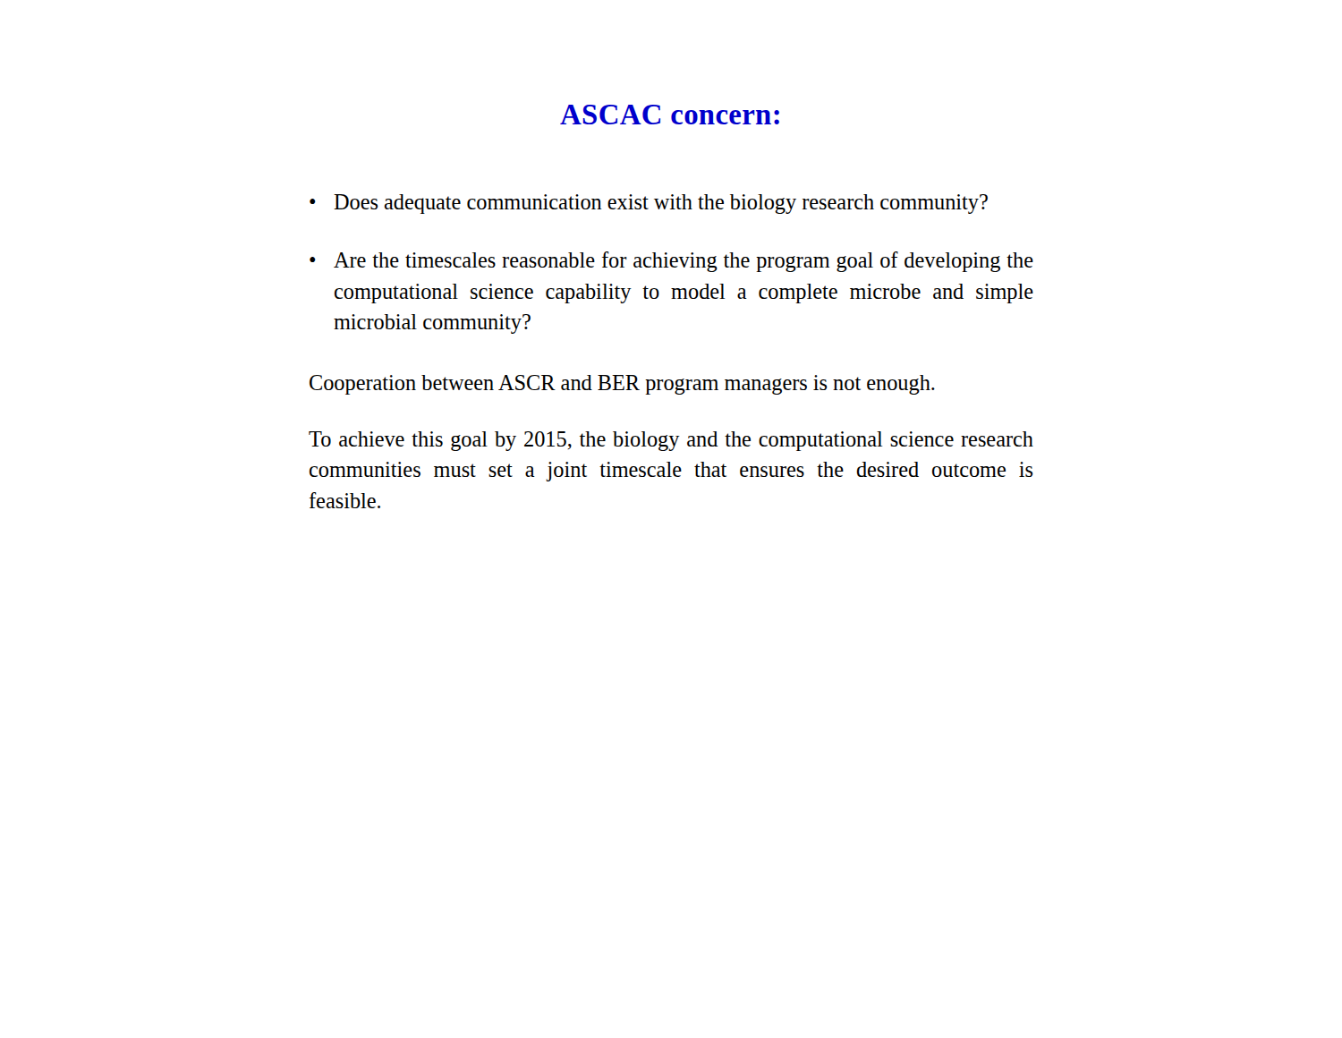ASCAC concern:
Does adequate communication exist with the biology research community?
Are the timescales reasonable for achieving the program goal of developing the computational science capability to model a complete microbe and simple microbial community?
Cooperation between ASCR and BER program managers is not enough.
To achieve this goal by 2015, the biology and the computational science research communities must set a joint timescale that ensures the desired outcome is feasible.